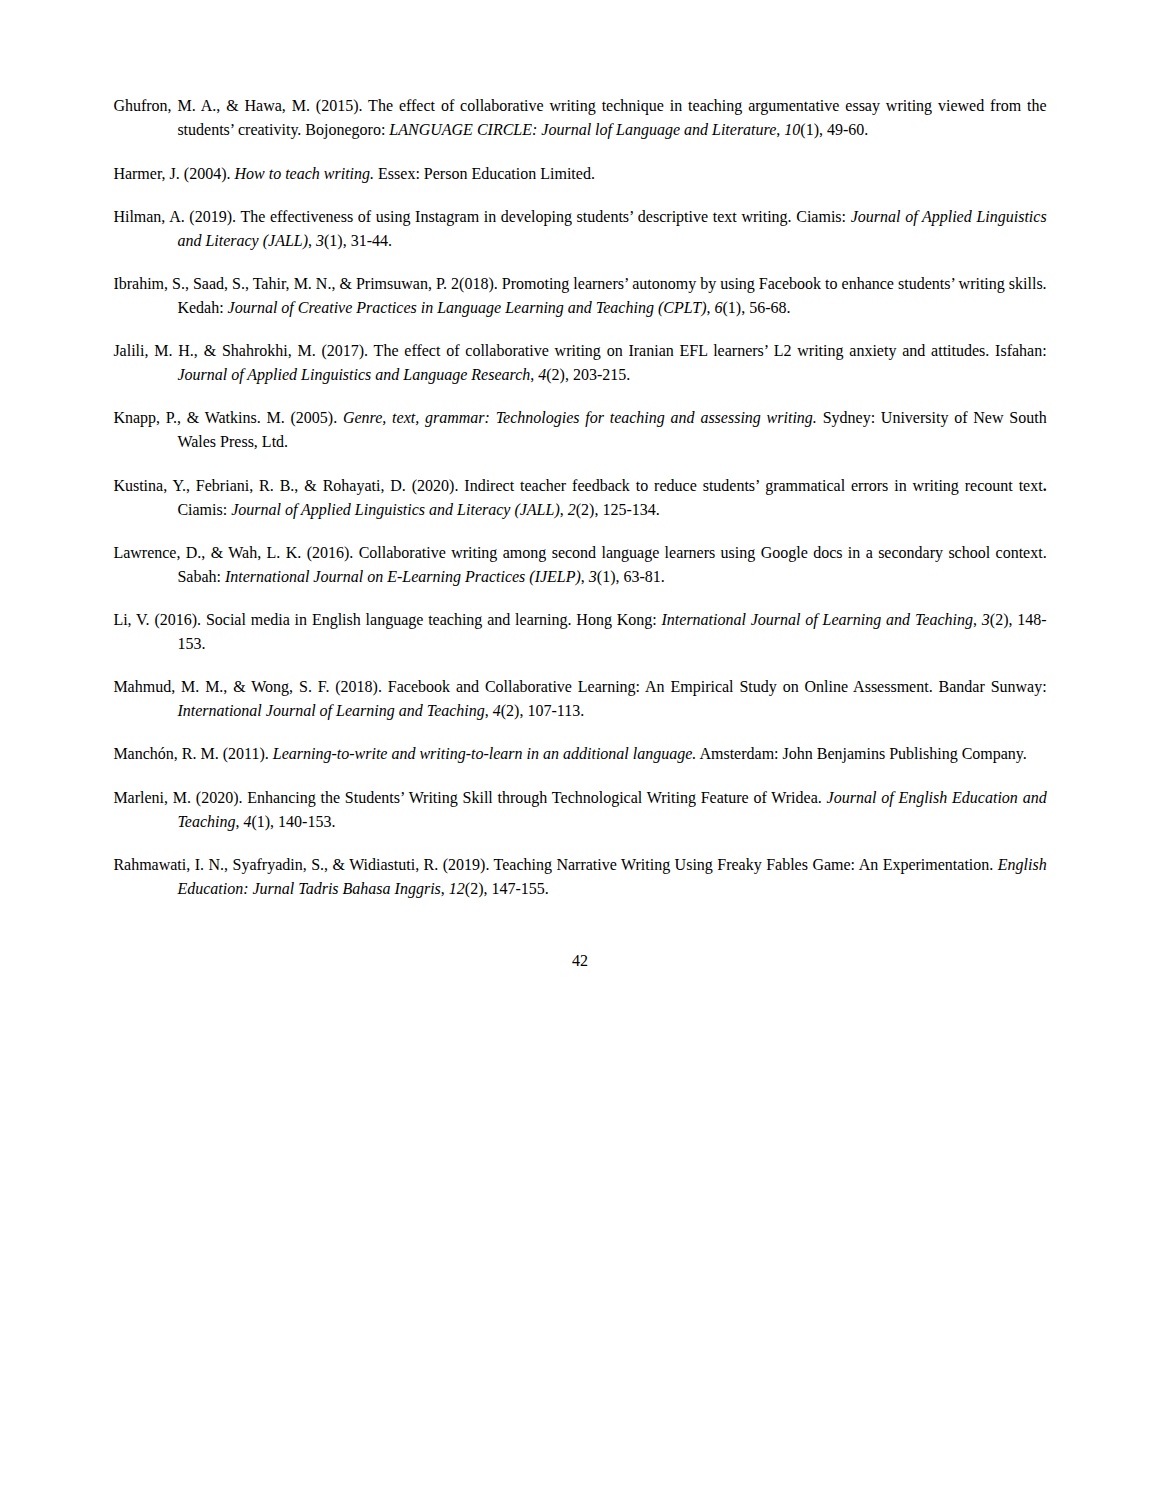Ghufron, M. A., & Hawa, M. (2015). The effect of collaborative writing technique in teaching argumentative essay writing viewed from the students’ creativity. Bojonegoro: LANGUAGE CIRCLE: Journal lof Language and Literature, 10(1), 49-60.
Harmer, J. (2004). How to teach writing. Essex: Person Education Limited.
Hilman, A. (2019). The effectiveness of using Instagram in developing students’ descriptive text writing. Ciamis: Journal of Applied Linguistics and Literacy (JALL), 3(1), 31-44.
Ibrahim, S., Saad, S., Tahir, M. N., & Primsuwan, P. 2(018). Promoting learners’ autonomy by using Facebook to enhance students’ writing skills. Kedah: Journal of Creative Practices in Language Learning and Teaching (CPLT), 6(1), 56-68.
Jalili, M. H., & Shahrokhi, M. (2017). The effect of collaborative writing on Iranian EFL learners’ L2 writing anxiety and attitudes. Isfahan: Journal of Applied Linguistics and Language Research, 4(2), 203-215.
Knapp, P., & Watkins. M. (2005). Genre, text, grammar: Technologies for teaching and assessing writing. Sydney: University of New South Wales Press, Ltd.
Kustina, Y., Febriani, R. B., & Rohayati, D. (2020). Indirect teacher feedback to reduce students’ grammatical errors in writing recount text. Ciamis: Journal of Applied Linguistics and Literacy (JALL), 2(2), 125-134.
Lawrence, D., & Wah, L. K. (2016). Collaborative writing among second language learners using Google docs in a secondary school context. Sabah: International Journal on E-Learning Practices (IJELP), 3(1), 63-81.
Li, V. (2016). Social media in English language teaching and learning. Hong Kong: International Journal of Learning and Teaching, 3(2), 148-153.
Mahmud, M. M., & Wong, S. F. (2018). Facebook and Collaborative Learning: An Empirical Study on Online Assessment. Bandar Sunway: International Journal of Learning and Teaching, 4(2), 107-113.
Manchón, R. M. (2011). Learning-to-write and writing-to-learn in an additional language. Amsterdam: John Benjamins Publishing Company.
Marleni, M. (2020). Enhancing the Students’ Writing Skill through Technological Writing Feature of Wridea. Journal of English Education and Teaching, 4(1), 140-153.
Rahmawati, I. N., Syafryadin, S., & Widiastuti, R. (2019). Teaching Narrative Writing Using Freaky Fables Game: An Experimentation. English Education: Jurnal Tadris Bahasa Inggris, 12(2), 147-155.
42